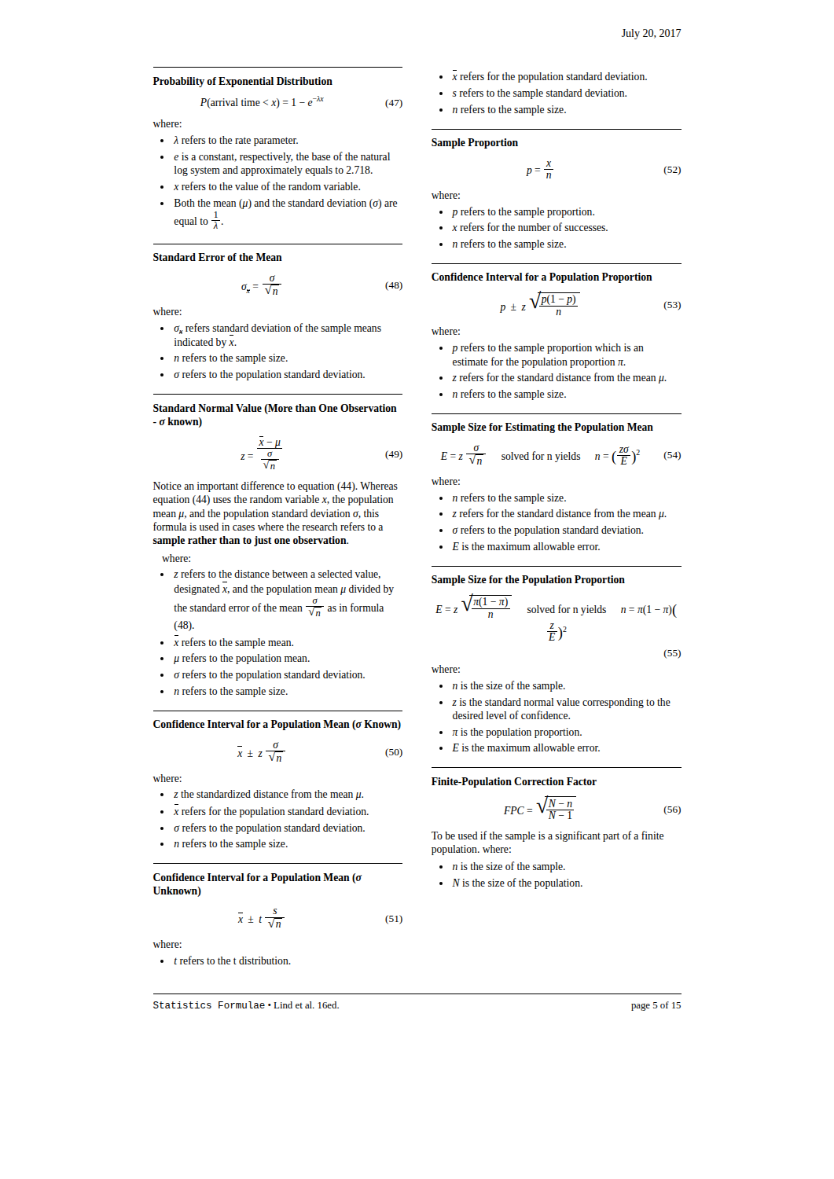July 20, 2017
Probability of Exponential Distribution
P(arrival time < x) = 1 − e−λx
(47)
where:
λ refers to the rate parameter.
e is a constant, respectively, the base of the natural log system and approximately equals to 2.718.
x refers to the value of the random variable.
Both the mean (μ) and the standard deviation (σ) are equal to 1 λ.
Standard Error of the Mean
σx = σn
(48)
where:
σx refers standard deviation of the sample means indicated by x.
n refers to the sample size.
σ refers to the population standard deviation.
Standard Normal Value (More than One Observation - σ known)
z = x − μ σn
(49)
Notice an important difference to equation (44). Whereas equation (44) uses the random variable x, the population mean μ, and the population standard deviation σ, this formula is used in cases where the research refers to a sample rather than to just one observation.
where:
z refers to the distance between a selected value, designated x, and the population mean μ divided by the standard error of the mean σn as in formula (48).
x refers to the sample mean.
μ refers to the population mean.
σ refers to the population standard deviation.
n refers to the sample size.
Confidence Interval for a Population Mean (σ Known)
x ± z σn
(50)
where:
z the standardized distance from the mean μ.
x refers for the population standard deviation.
σ refers to the population standard deviation.
n refers to the sample size.
Confidence Interval for a Population Mean (σ Unknown)
x ± t sn
(51)
where:
t refers to the t distribution.
x refers for the population standard deviation.
s refers to the sample standard deviation.
n refers to the sample size.
Sample Proportion
p = xn
(52)
where:
p refers to the sample proportion.
x refers for the number of successes.
n refers to the sample size.
Confidence Interval for a Population Proportion
p ± z p(1 − p) n
(53)
where:
p refers to the sample proportion which is an estimate for the population proportion π.
z refers for the standard distance from the mean μ.
n refers to the sample size.
Sample Size for Estimating the Population Mean
E = z σn solved for n yields n = (zσ E)2
(54)
where:
n refers to the sample size.
z refers for the standard distance from the mean μ.
σ refers to the population standard deviation.
E is the maximum allowable error.
Sample Size for the Population Proportion
E = z π(1 − π) n solved for n yields n = π(1 − π)(zE)2
(55)
where:
n is the size of the sample.
z is the standard normal value corresponding to the desired level of confidence.
π is the population proportion.
E is the maximum allowable error.
Finite-Population Correction Factor
FPC = N − n N − 1
(56)
To be used if the sample is a significant part of a finite population. where:
n is the size of the sample.
N is the size of the population.
Statistics Formulae • Lind et al. 16ed.
page 5 of 15